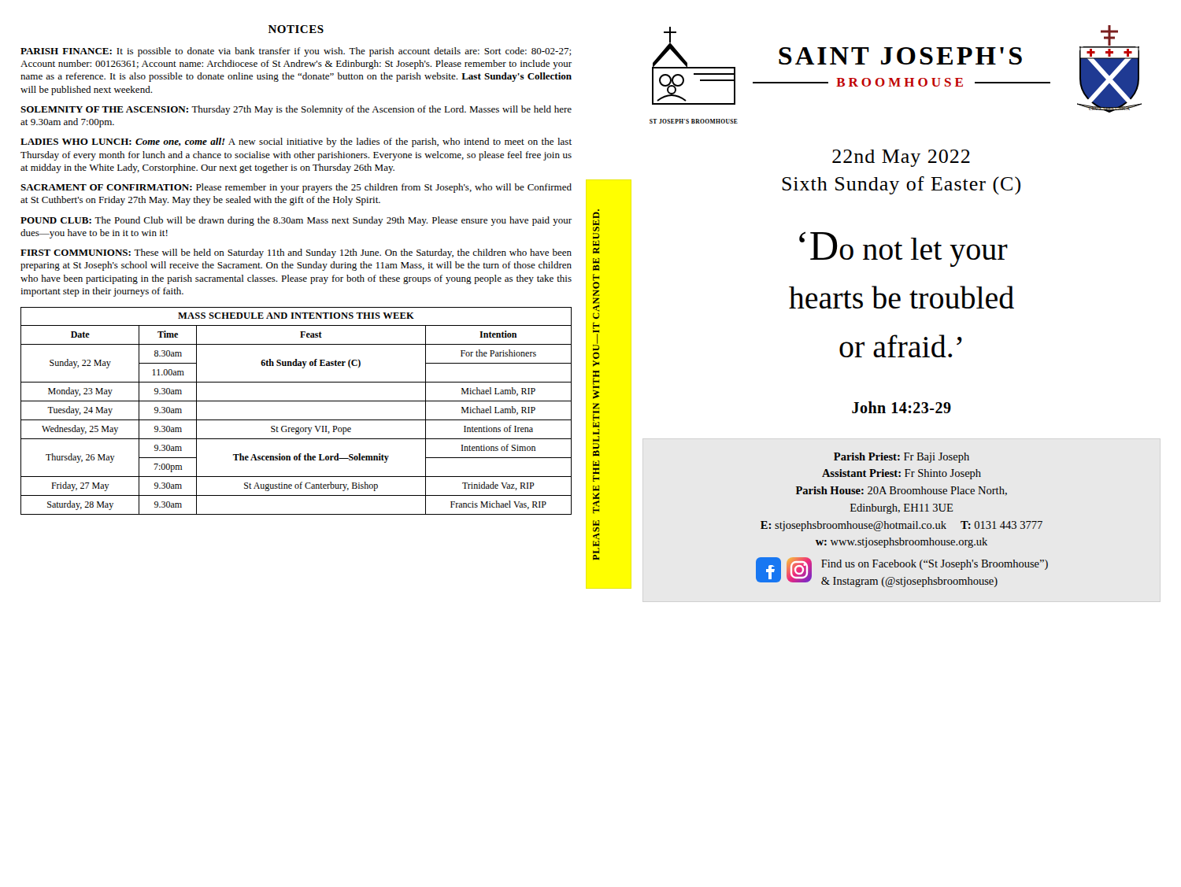NOTICES
PARISH FINANCE: It is possible to donate via bank transfer if you wish. The parish account details are: Sort code: 80-02-27; Account number: 00126361; Account name: Archdiocese of St Andrew's & Edinburgh: St Joseph's. Please remember to include your name as a reference. It is also possible to donate online using the “donate” button on the parish website. Last Sunday's Collection will be published next weekend.
SOLEMNITY OF THE ASCENSION: Thursday 27th May is the Solemnity of the Ascension of the Lord. Masses will be held here at 9.30am and 7:00pm.
LADIES WHO LUNCH: Come one, come all! A new social initiative by the ladies of the parish, who intend to meet on the last Thursday of every month for lunch and a chance to socialise with other parishioners. Everyone is welcome, so please feel free join us at midday in the White Lady, Corstorphine. Our next get together is on Thursday 26th May.
SACRAMENT OF CONFIRMATION: Please remember in your prayers the 25 children from St Joseph's, who will be Confirmed at St Cuthbert's on Friday 27th May. May they be sealed with the gift of the Holy Spirit.
POUND CLUB: The Pound Club will be drawn during the 8.30am Mass next Sunday 29th May. Please ensure you have paid your dues—you have to be in it to win it!
FIRST COMMUNIONS: These will be held on Saturday 11th and Sunday 12th June. On the Saturday, the children who have been preparing at St Joseph's school will receive the Sacrament. On the Sunday during the 11am Mass, it will be the turn of those children who have been participating in the parish sacramental classes. Please pray for both of these groups of young people as they take this important step in their journeys of faith.
MASS SCHEDULE AND INTENTIONS THIS WEEK
| Date | Time | Feast | Intention |
| --- | --- | --- | --- |
| Sunday, 22 May | 8.30am | 6th Sunday of Easter (C) | For the Parishioners |
| 11.00am | |
| Monday, 23 May | 9.30am | | Michael Lamb, RIP |
| Tuesday, 24 May | 9.30am | | Michael Lamb, RIP |
| Wednesday, 25 May | 9.30am | St Gregory VII, Pope | Intentions of Irena |
| Thursday, 26 May | 9.30am | The Ascension of the Lord—Solemnity | Intentions of Simon |
| 7:00pm | |
| Friday, 27 May | 9.30am | St Augustine of Canterbury, Bishop | Trinidade Vaz, RIP |
| Saturday, 28 May | 9.30am | | Francis Michael Vas, RIP |
PLEASE TAKE THE BULLETIN WITH YOU—IT CANNOT BE REUSED.
ST JOSEPH'S BROOMHOUSE
SAINT JOSEPH'S
BROOMHOUSE
CRUX SPES UNICA
22nd May 2022
Sixth Sunday of Easter (C)
‘Do not let your
hearts be troubled
or afraid.’
John 14:23-29
Parish Priest: Fr Baji Joseph
Assistant Priest: Fr Shinto Joseph
Parish House: 20A Broomhouse Place North,
Edinburgh, EH11 3UE
E: stjosephsbroomhouse@hotmail.co.uk T: 0131 443 3777
w: www.stjosephsbroomhouse.org.uk
Find us on Facebook (“St Joseph's Broomhouse”)
& Instagram (@stjosephsbroomhouse)